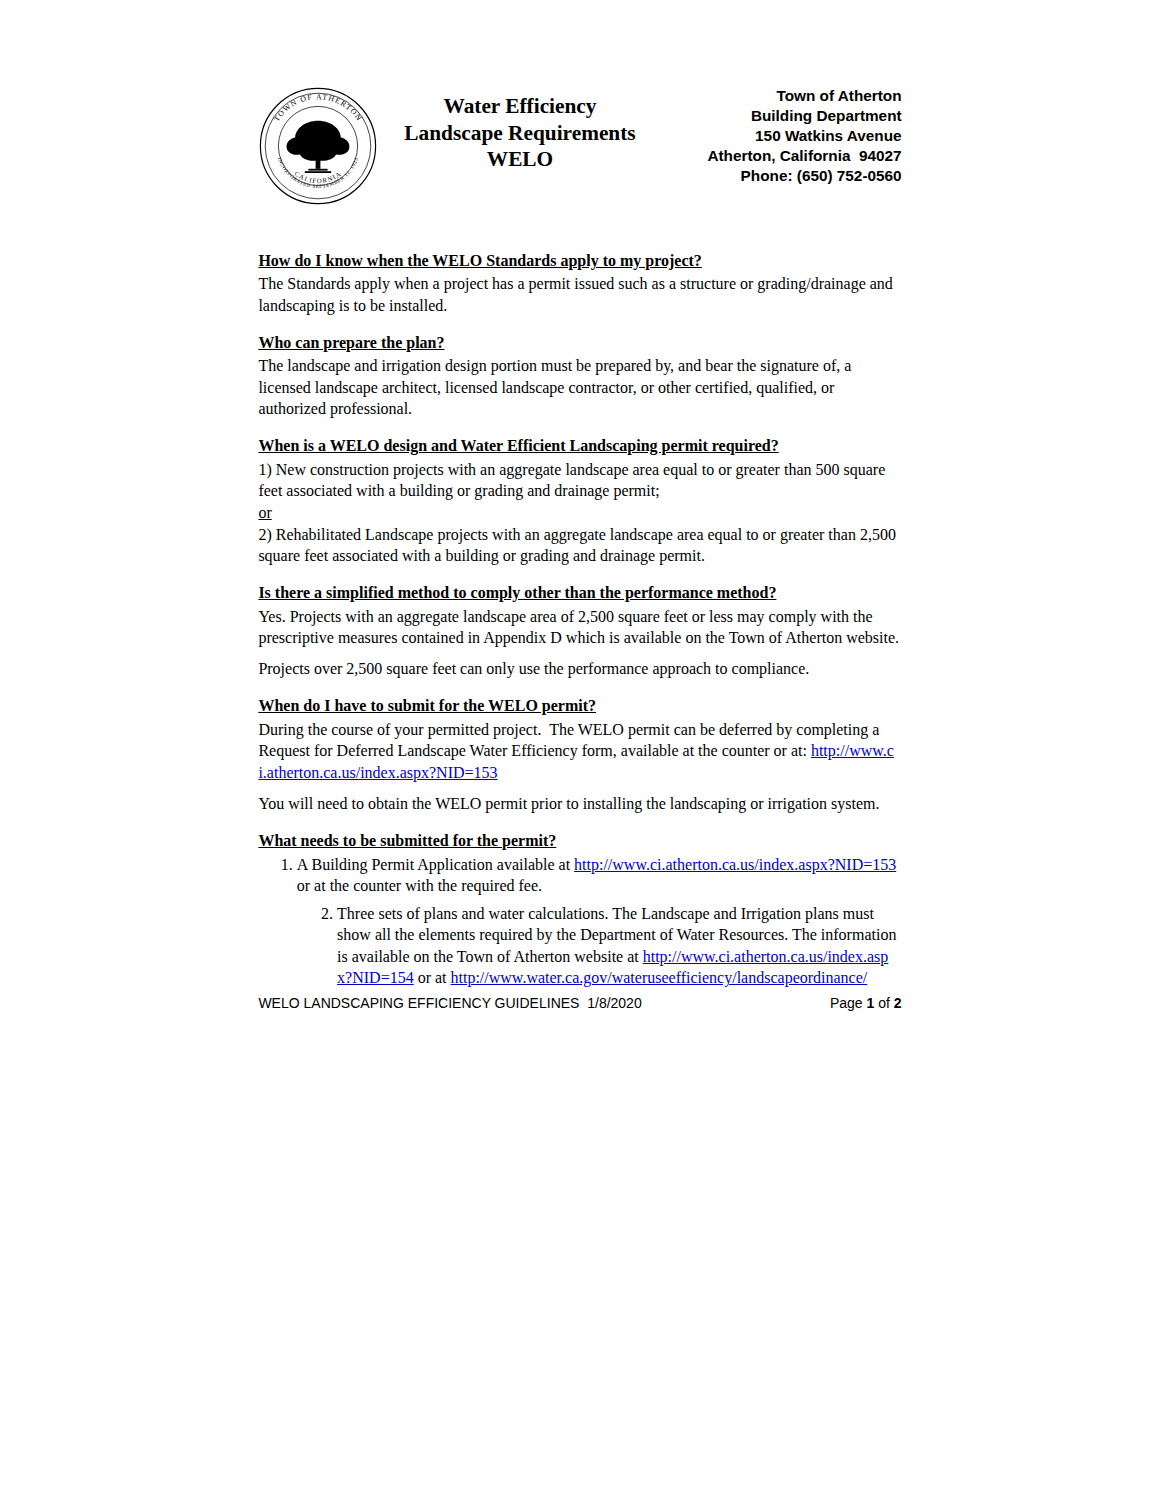TOWN OF ATHERTON INCORPORATED SEPTEMBER 12, 1923 CALIFORNIA
Water Efficiency Landscape Requirements WELO
Town of Atherton
Building Department
150 Watkins Avenue
Atherton, California 94027
Phone: (650) 752-0560
How do I know when the WELO Standards apply to my project?
The Standards apply when a project has a permit issued such as a structure or grading/drainage and landscaping is to be installed.
Who can prepare the plan?
The landscape and irrigation design portion must be prepared by, and bear the signature of, a licensed landscape architect, licensed landscape contractor, or other certified, qualified, or authorized professional.
When is a WELO design and Water Efficient Landscaping permit required?
1) New construction projects with an aggregate landscape area equal to or greater than 500 square feet associated with a building or grading and drainage permit;
or
2) Rehabilitated Landscape projects with an aggregate landscape area equal to or greater than 2,500 square feet associated with a building or grading and drainage permit.
Is there a simplified method to comply other than the performance method?
Yes. Projects with an aggregate landscape area of 2,500 square feet or less may comply with the prescriptive measures contained in Appendix D which is available on the Town of Atherton website.
Projects over 2,500 square feet can only use the performance approach to compliance.
When do I have to submit for the WELO permit?
During the course of your permitted project. The WELO permit can be deferred by completing a Request for Deferred Landscape Water Efficiency form, available at the counter or at: http://www.ci.atherton.ca.us/index.aspx?NID=153
You will need to obtain the WELO permit prior to installing the landscaping or irrigation system.
What needs to be submitted for the permit?
A Building Permit Application available at http://www.ci.atherton.ca.us/index.aspx?NID=153 or at the counter with the required fee.
Three sets of plans and water calculations. The Landscape and Irrigation plans must show all the elements required by the Department of Water Resources. The information is available on the Town of Atherton website at http://www.ci.atherton.ca.us/index.aspx?NID=154 or at http://www.water.ca.gov/wateruseefficiency/landscapeordinance/
WELO LANDSCAPING EFFICIENCY GUIDELINES 1/8/2020
Page 1 of 2